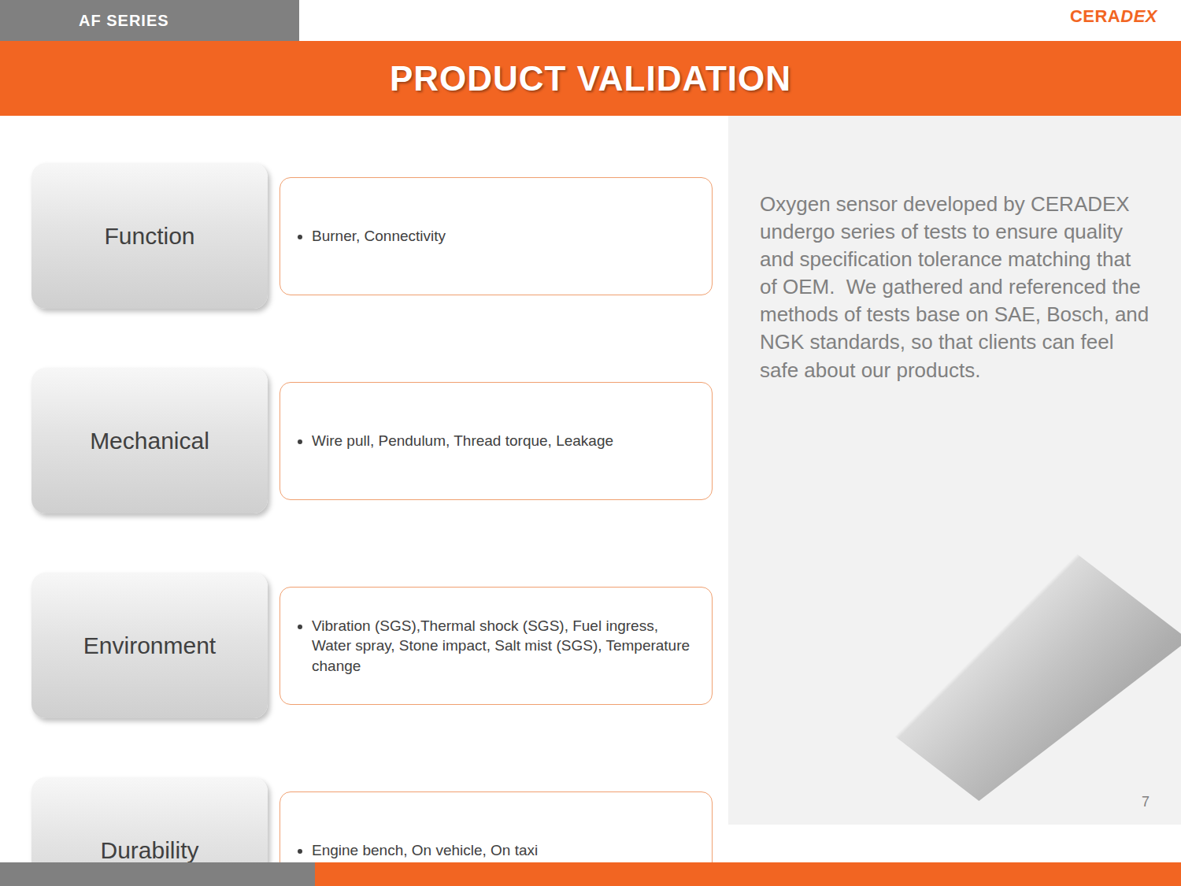AF SERIES
CERA DEX
PRODUCT VALIDATION
Function
Burner, Connectivity
Mechanical
Wire pull, Pendulum, Thread torque, Leakage
Environment
Vibration (SGS),Thermal shock (SGS), Fuel ingress, Water spray, Stone impact, Salt mist (SGS), Temperature change
Durability
Engine bench, On vehicle, On taxi
Oxygen sensor developed by CERADEX undergo series of tests to ensure quality and specification tolerance matching that of OEM. We gathered and referenced the methods of tests base on SAE, Bosch, and NGK standards, so that clients can feel safe about our products.
7